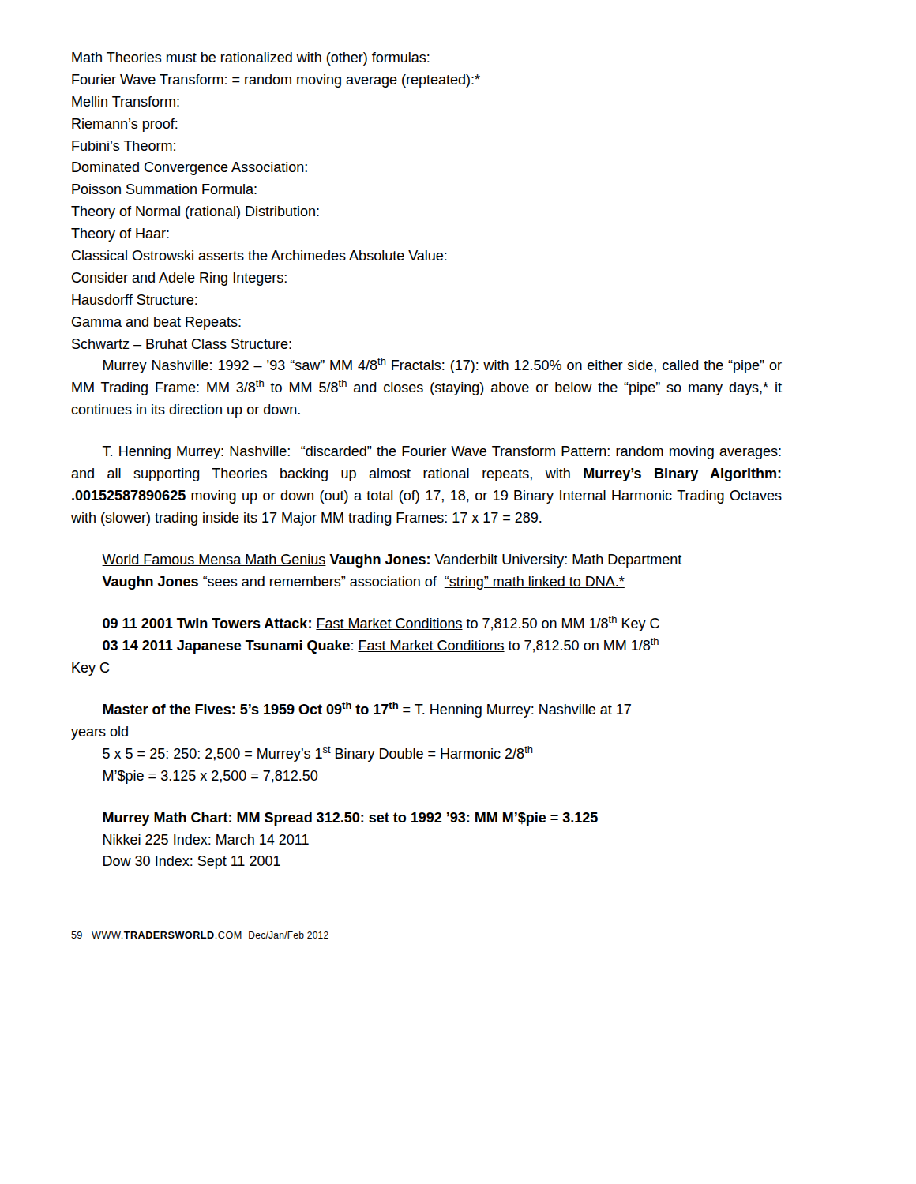Math Theories must be rationalized with (other) formulas:
Fourier Wave Transform: = random moving average (repteated):*
Mellin Transform:
Riemann’s proof:
Fubini’s Theorm:
Dominated Convergence Association:
Poisson Summation Formula:
Theory of Normal (rational) Distribution:
Theory of Haar:
Classical Ostrowski asserts the Archimedes Absolute Value:
Consider and Adele Ring Integers:
Hausdorff Structure:
Gamma and beat Repeats:
Schwartz – Bruhat Class Structure:
Murrey Nashville: 1992 – ’93 “saw” MM 4/8th Fractals: (17): with 12.50% on either side, called the “pipe” or MM Trading Frame: MM 3/8th to MM 5/8th and closes (staying) above or below the “pipe” so many days,* it continues in its direction up or down.
T. Henning Murrey: Nashville: “discarded” the Fourier Wave Transform Pattern: random moving averages: and all supporting Theories backing up almost rational repeats, with Murrey’s Binary Algorithm: .00152587890625 moving up or down (out) a total (of) 17, 18, or 19 Binary Internal Harmonic Trading Octaves with (slower) trading inside its 17 Major MM trading Frames: 17 x 17 = 289.
World Famous Mensa Math Genius Vaughn Jones: Vanderbilt University: Math Department
Vaughn Jones “sees and remembers” association of “string” math linked to DNA.*
09 11 2001 Twin Towers Attack: Fast Market Conditions to 7,812.50 on MM 1/8th Key C
03 14 2011 Japanese Tsunami Quake: Fast Market Conditions to 7,812.50 on MM 1/8th
Key C
Master of the Fives: 5’s 1959 Oct 09th to 17th = T. Henning Murrey: Nashville at 17
years old
5 x 5 = 25: 250: 2,500 = Murrey’s 1st Binary Double = Harmonic 2/8th
M’$pie = 3.125 x 2,500 = 7,812.50
Murrey Math Chart: MM Spread 312.50: set to 1992 ’93: MM M’$pie = 3.125
Nikkei 225 Index: March 14 2011
Dow 30 Index: Sept 11 2001
59 WWW.TRADERSWORLD.COM Dec/Jan/Feb 2012